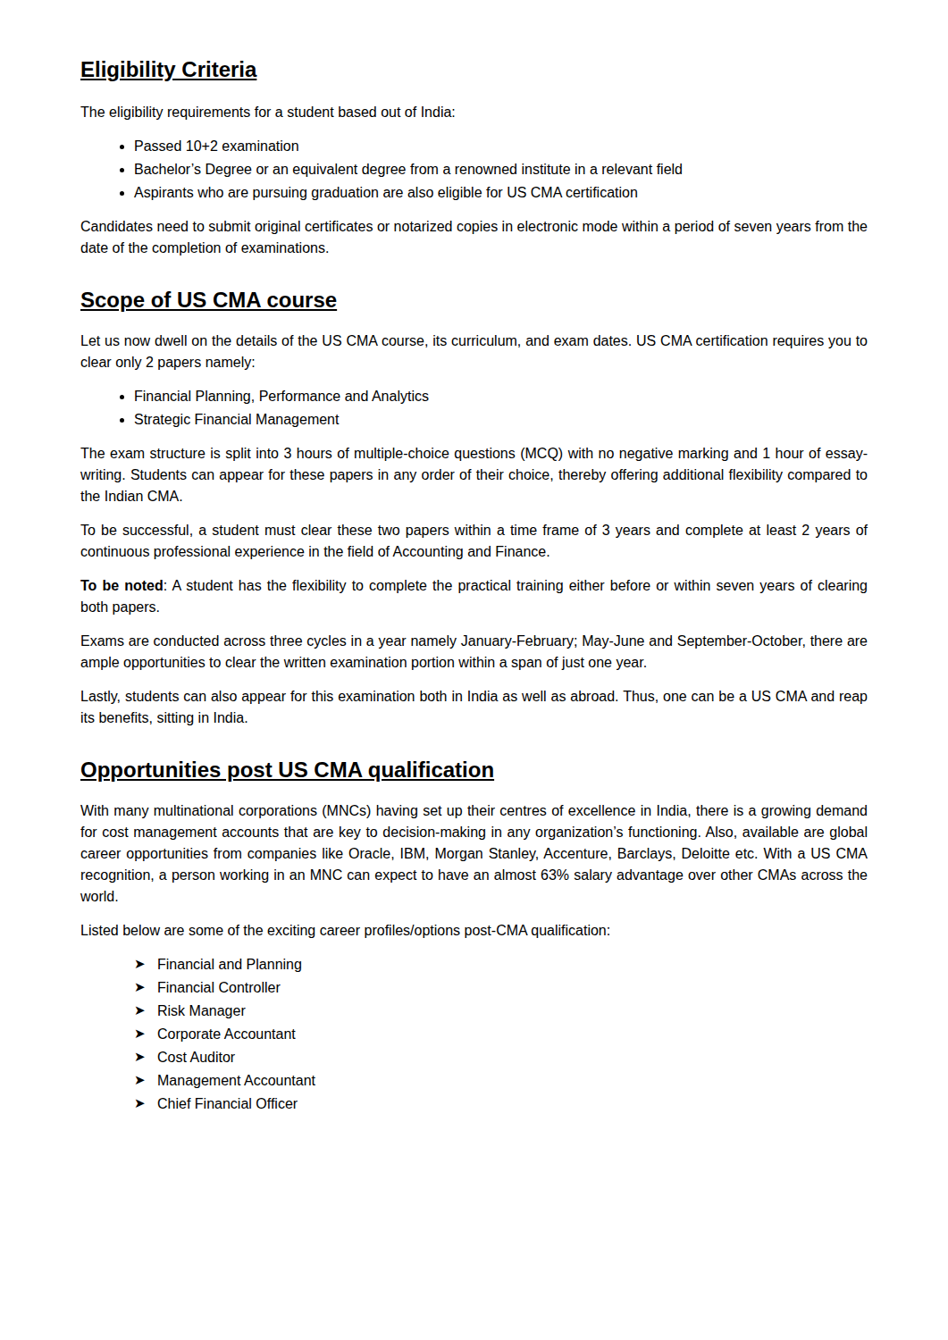Eligibility Criteria
The eligibility requirements for a student based out of India:
Passed 10+2 examination
Bachelor’s Degree or an equivalent degree from a renowned institute in a relevant field
Aspirants who are pursuing graduation are also eligible for US CMA certification
Candidates need to submit original certificates or notarized copies in electronic mode within a period of seven years from the date of the completion of examinations.
Scope of US CMA course
Let us now dwell on the details of the US CMA course, its curriculum, and exam dates. US CMA certification requires you to clear only 2 papers namely:
Financial Planning, Performance and Analytics
Strategic Financial Management
The exam structure is split into 3 hours of multiple-choice questions (MCQ) with no negative marking and 1 hour of essay-writing. Students can appear for these papers in any order of their choice, thereby offering additional flexibility compared to the Indian CMA.
To be successful, a student must clear these two papers within a time frame of 3 years and complete at least 2 years of continuous professional experience in the field of Accounting and Finance.
To be noted: A student has the flexibility to complete the practical training either before or within seven years of clearing both papers.
Exams are conducted across three cycles in a year namely January-February; May-June and September-October, there are ample opportunities to clear the written examination portion within a span of just one year.
Lastly, students can also appear for this examination both in India as well as abroad. Thus, one can be a US CMA and reap its benefits, sitting in India.
Opportunities post US CMA qualification
With many multinational corporations (MNCs) having set up their centres of excellence in India, there is a growing demand for cost management accounts that are key to decision-making in any organization’s functioning. Also, available are global career opportunities from companies like Oracle, IBM, Morgan Stanley, Accenture, Barclays, Deloitte etc. With a US CMA recognition, a person working in an MNC can expect to have an almost 63% salary advantage over other CMAs across the world.
Listed below are some of the exciting career profiles/options post-CMA qualification:
Financial and Planning
Financial Controller
Risk Manager
Corporate Accountant
Cost Auditor
Management Accountant
Chief Financial Officer